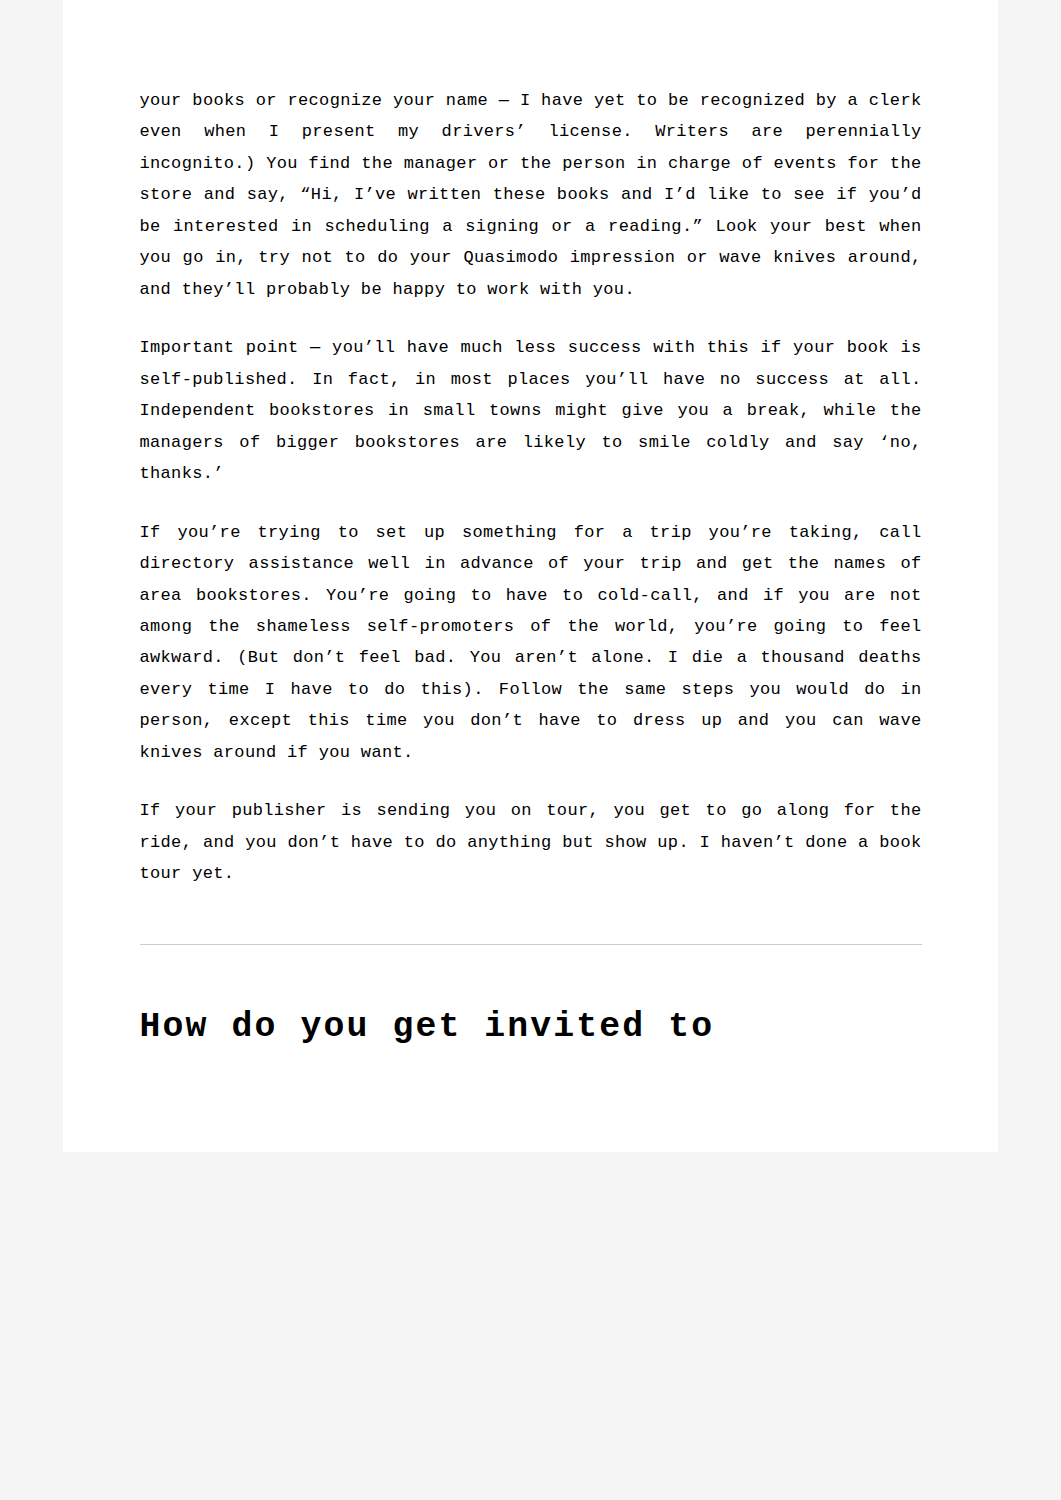your books or recognize your name — I have yet to be recognized by a clerk even when I present my drivers’ license. Writers are perennially incognito.) You find the manager or the person in charge of events for the store and say, “Hi, I’ve written these books and I’d like to see if you’d be interested in scheduling a signing or a reading.” Look your best when you go in, try not to do your Quasimodo impression or wave knives around, and they’ll probably be happy to work with you.
Important point — you’ll have much less success with this if your book is self-published. In fact, in most places you’ll have no success at all. Independent bookstores in small towns might give you a break, while the managers of bigger bookstores are likely to smile coldly and say ‘no, thanks.’
If you’re trying to set up something for a trip you’re taking, call directory assistance well in advance of your trip and get the names of area bookstores. You’re going to have to cold-call, and if you are not among the shameless self-promoters of the world, you’re going to feel awkward. (But don’t feel bad. You aren’t alone. I die a thousand deaths every time I have to do this). Follow the same steps you would do in person, except this time you don’t have to dress up and you can wave knives around if you want.
If your publisher is sending you on tour, you get to go along for the ride, and you don’t have to do anything but show up. I haven’t done a book tour yet.
How do you get invited to